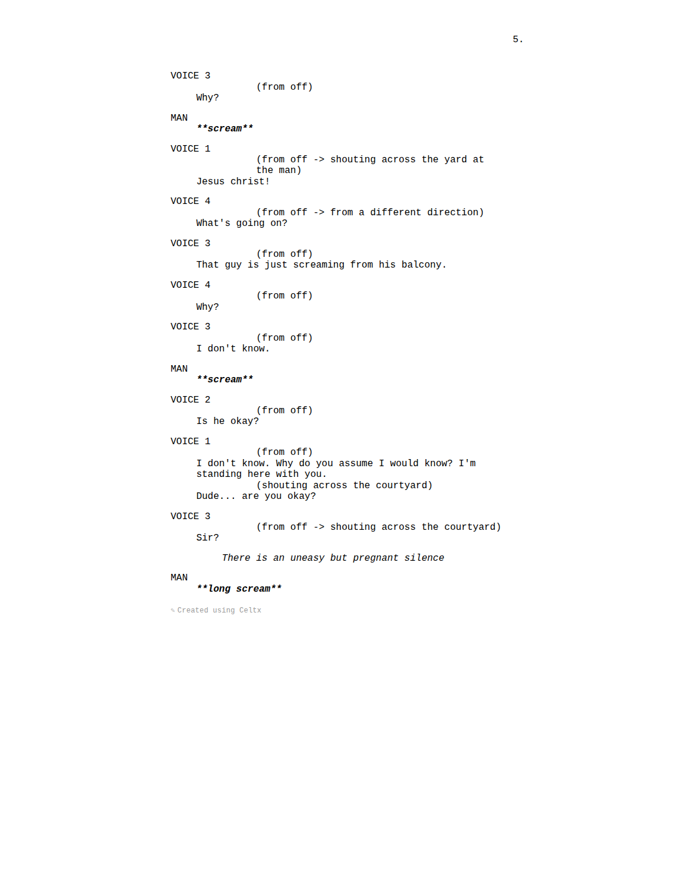5.
VOICE 3
(from off)
Why?
MAN
**scream**
VOICE 1
(from off -> shouting across the yard at
the man)
Jesus christ!
VOICE 4
(from off -> from a different direction)
What's going on?
VOICE 3
(from off)
That guy is just screaming from his balcony.
VOICE 4
(from off)
Why?
VOICE 3
(from off)
I don't know.
MAN
**scream**
VOICE 2
(from off)
Is he okay?
VOICE 1
(from off)
I don't know. Why do you assume I would know? I'm standing here with you.
(shouting across the courtyard)
Dude... are you okay?
VOICE 3
(from off -> shouting across the courtyard)
Sir?
There is an uneasy but pregnant silence
MAN
**long scream**
✎Created using Celtx